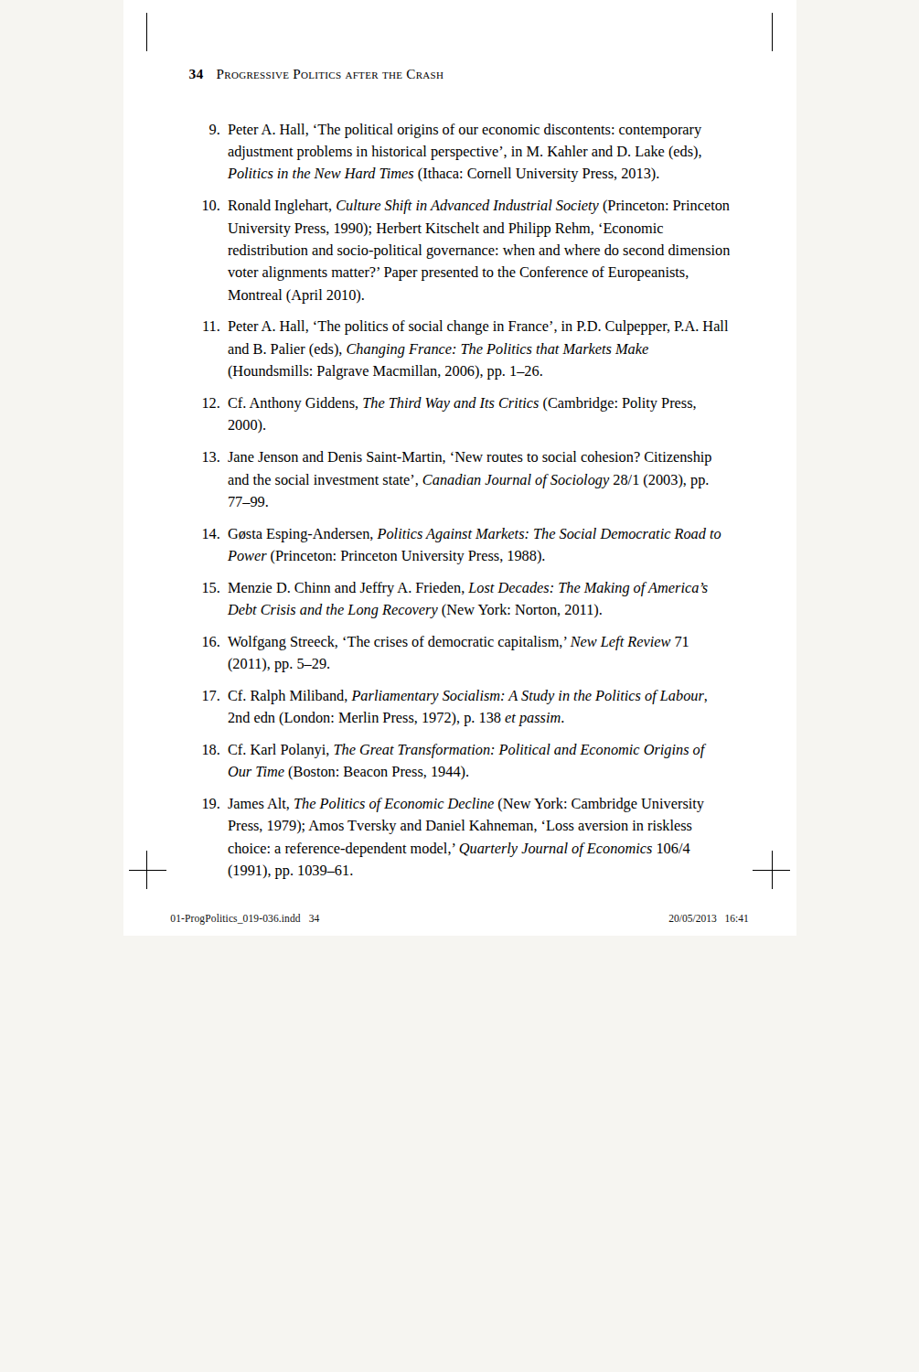34 Progressive Politics after the Crash
9. Peter A. Hall, ‘The political origins of our economic discontents: contemporary adjustment problems in historical perspective’, in M. Kahler and D. Lake (eds), Politics in the New Hard Times (Ithaca: Cornell University Press, 2013).
10. Ronald Inglehart, Culture Shift in Advanced Industrial Society (Princeton: Princeton University Press, 1990); Herbert Kitschelt and Philipp Rehm, ‘Economic redistribution and socio-political governance: when and where do second dimension voter alignments matter?’ Paper presented to the Conference of Europeanists, Montreal (April 2010).
11. Peter A. Hall, ‘The politics of social change in France’, in P.D. Culpepper, P.A. Hall and B. Palier (eds), Changing France: The Politics that Markets Make (Houndsmills: Palgrave Macmillan, 2006), pp. 1–26.
12. Cf. Anthony Giddens, The Third Way and Its Critics (Cambridge: Polity Press, 2000).
13. Jane Jenson and Denis Saint-Martin, ‘New routes to social cohesion? Citizenship and the social investment state’, Canadian Journal of Sociology 28/1 (2003), pp. 77–99.
14. Gøsta Esping-Andersen, Politics Against Markets: The Social Democratic Road to Power (Princeton: Princeton University Press, 1988).
15. Menzie D. Chinn and Jeffry A. Frieden, Lost Decades: The Making of America’s Debt Crisis and the Long Recovery (New York: Norton, 2011).
16. Wolfgang Streeck, ‘The crises of democratic capitalism,’ New Left Review 71 (2011), pp. 5–29.
17. Cf. Ralph Miliband, Parliamentary Socialism: A Study in the Politics of Labour, 2nd edn (London: Merlin Press, 1972), p. 138 et passim.
18. Cf. Karl Polanyi, The Great Transformation: Political and Economic Origins of Our Time (Boston: Beacon Press, 1944).
19. James Alt, The Politics of Economic Decline (New York: Cambridge University Press, 1979); Amos Tversky and Daniel Kahneman, ‘Loss aversion in riskless choice: a reference-dependent model,’ Quarterly Journal of Economics 106/4 (1991), pp. 1039–61.
01-ProgPolitics_019-036.indd 34 20/05/2013 16:41